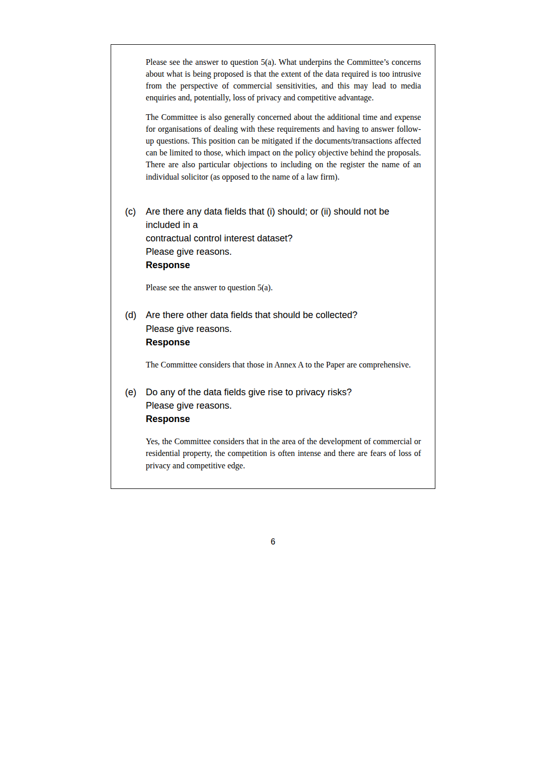Please see the answer to question 5(a). What underpins the Committee’s concerns about what is being proposed is that the extent of the data required is too intrusive from the perspective of commercial sensitivities, and this may lead to media enquiries and, potentially, loss of privacy and competitive advantage.
The Committee is also generally concerned about the additional time and expense for organisations of dealing with these requirements and having to answer follow-up questions. This position can be mitigated if the documents/transactions affected can be limited to those, which impact on the policy objective behind the proposals. There are also particular objections to including on the register the name of an individual solicitor (as opposed to the name of a law firm).
(c) Are there any data fields that (i) should; or (ii) should not be included in a contractual control interest dataset? Please give reasons. Response
Please see the answer to question 5(a).
(d) Are there other data fields that should be collected? Please give reasons. Response
The Committee considers that those in Annex A to the Paper are comprehensive.
(e) Do any of the data fields give rise to privacy risks? Please give reasons. Response
Yes, the Committee considers that in the area of the development of commercial or residential property, the competition is often intense and there are fears of loss of privacy and competitive edge.
6